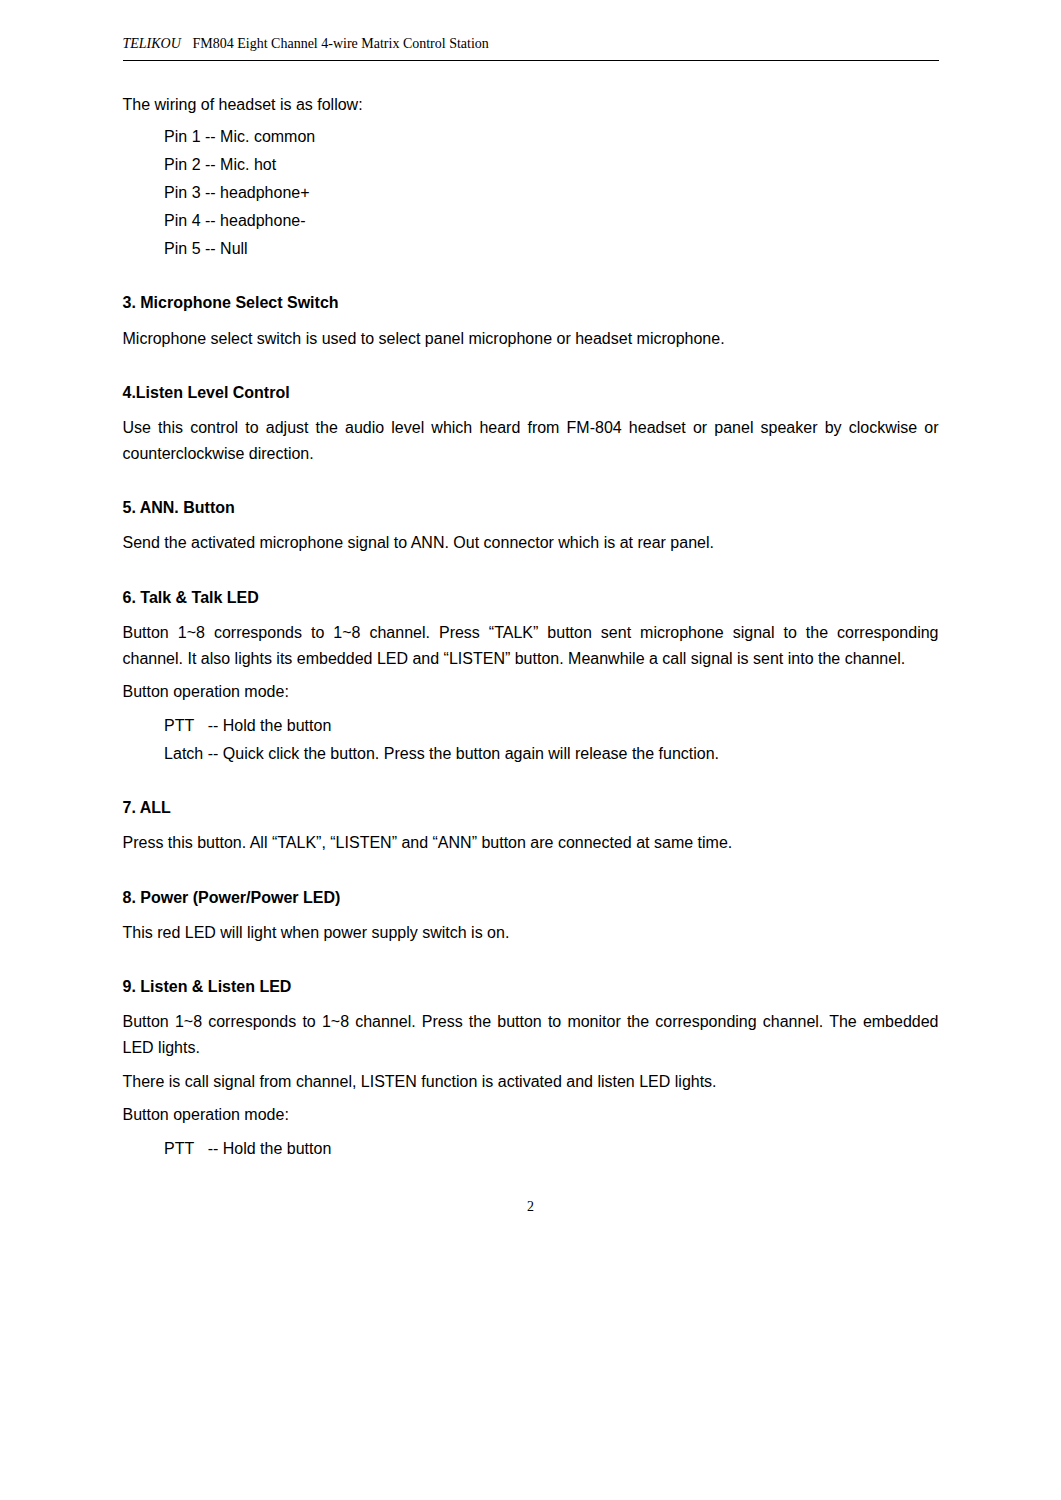TELIKOU FM804 Eight Channel 4-wire Matrix Control Station
The wiring of headset is as follow:
Pin 1 -- Mic. common
Pin 2 -- Mic. hot
Pin 3 -- headphone+
Pin 4 -- headphone-
Pin 5 -- Null
3. Microphone Select Switch
Microphone select switch is used to select panel microphone or headset microphone.
4.Listen Level Control
Use this control to adjust the audio level which heard from FM-804 headset or panel speaker by clockwise or counterclockwise direction.
5. ANN. Button
Send the activated microphone signal to ANN. Out connector which is at rear panel.
6. Talk & Talk LED
Button 1~8 corresponds to 1~8 channel. Press “TALK” button sent microphone signal to the corresponding channel. It also lights its embedded LED and “LISTEN” button. Meanwhile a call signal is sent into the channel.
Button operation mode:
PTT -- Hold the button
Latch -- Quick click the button. Press the button again will release the function.
7. ALL
Press this button. All “TALK”, “LISTEN” and “ANN” button are connected at same time.
8. Power (Power/Power LED)
This red LED will light when power supply switch is on.
9. Listen & Listen LED
Button 1~8 corresponds to 1~8 channel. Press the button to monitor the corresponding channel. The embedded LED lights.
There is call signal from channel, LISTEN function is activated and listen LED lights.
Button operation mode:
PTT -- Hold the button
2